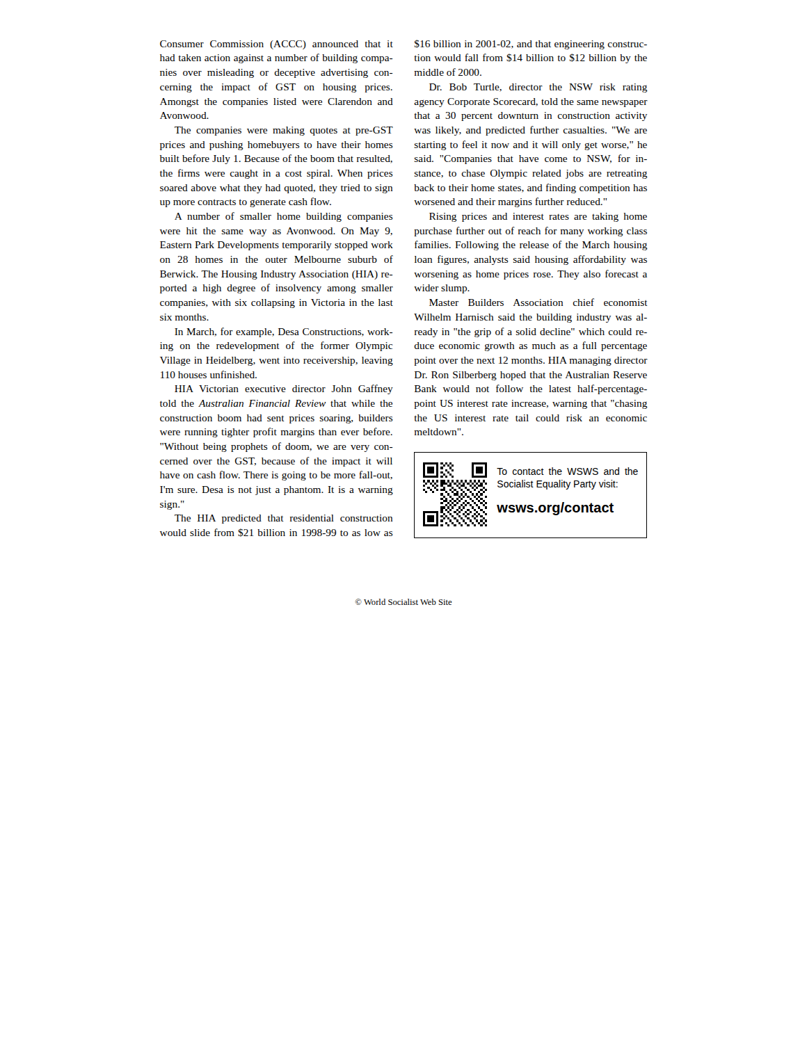Consumer Commission (ACCC) announced that it had taken action against a number of building companies over misleading or deceptive advertising concerning the impact of GST on housing prices. Amongst the companies listed were Clarendon and Avonwood.
The companies were making quotes at pre-GST prices and pushing homebuyers to have their homes built before July 1. Because of the boom that resulted, the firms were caught in a cost spiral. When prices soared above what they had quoted, they tried to sign up more contracts to generate cash flow.
A number of smaller home building companies were hit the same way as Avonwood. On May 9, Eastern Park Developments temporarily stopped work on 28 homes in the outer Melbourne suburb of Berwick. The Housing Industry Association (HIA) reported a high degree of insolvency among smaller companies, with six collapsing in Victoria in the last six months.
In March, for example, Desa Constructions, working on the redevelopment of the former Olympic Village in Heidelberg, went into receivership, leaving 110 houses unfinished.
HIA Victorian executive director John Gaffney told the Australian Financial Review that while the construction boom had sent prices soaring, builders were running tighter profit margins than ever before. "Without being prophets of doom, we are very concerned over the GST, because of the impact it will have on cash flow. There is going to be more fall-out, I'm sure. Desa is not just a phantom. It is a warning sign."
The HIA predicted that residential construction would slide from $21 billion in 1998-99 to as low as $16 billion in 2001-02, and that engineering construction would fall from $14 billion to $12 billion by the middle of 2000.
Dr. Bob Turtle, director the NSW risk rating agency Corporate Scorecard, told the same newspaper that a 30 percent downturn in construction activity was likely, and predicted further casualties. "We are starting to feel it now and it will only get worse," he said. "Companies that have come to NSW, for instance, to chase Olympic related jobs are retreating back to their home states, and finding competition has worsened and their margins further reduced."
Rising prices and interest rates are taking home purchase further out of reach for many working class families. Following the release of the March housing loan figures, analysts said housing affordability was worsening as home prices rose. They also forecast a wider slump.
Master Builders Association chief economist Wilhelm Harnisch said the building industry was already in "the grip of a solid decline" which could reduce economic growth as much as a full percentage point over the next 12 months. HIA managing director Dr. Ron Silberberg hoped that the Australian Reserve Bank would not follow the latest half-percentage-point US interest rate increase, warning that "chasing the US interest rate tail could risk an economic meltdown".
To contact the WSWS and the Socialist Equality Party visit: wsws.org/contact
© World Socialist Web Site